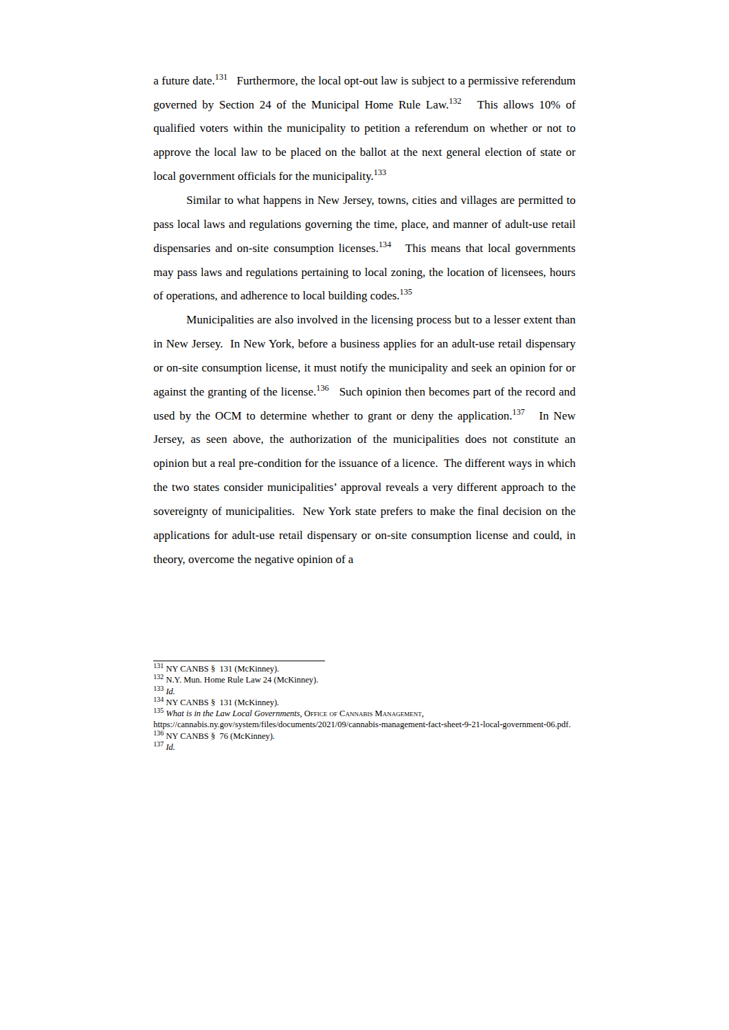a future date.131 Furthermore, the local opt-out law is subject to a permissive referendum governed by Section 24 of the Municipal Home Rule Law.132 This allows 10% of qualified voters within the municipality to petition a referendum on whether or not to approve the local law to be placed on the ballot at the next general election of state or local government officials for the municipality.133
Similar to what happens in New Jersey, towns, cities and villages are permitted to pass local laws and regulations governing the time, place, and manner of adult-use retail dispensaries and on-site consumption licenses.134 This means that local governments may pass laws and regulations pertaining to local zoning, the location of licensees, hours of operations, and adherence to local building codes.135
Municipalities are also involved in the licensing process but to a lesser extent than in New Jersey. In New York, before a business applies for an adult-use retail dispensary or on-site consumption license, it must notify the municipality and seek an opinion for or against the granting of the license.136 Such opinion then becomes part of the record and used by the OCM to determine whether to grant or deny the application.137 In New Jersey, as seen above, the authorization of the municipalities does not constitute an opinion but a real pre-condition for the issuance of a licence. The different ways in which the two states consider municipalities’ approval reveals a very different approach to the sovereignty of municipalities. New York state prefers to make the final decision on the applications for adult-use retail dispensary or on-site consumption license and could, in theory, overcome the negative opinion of a
131 NY CANBS § 131 (McKinney).
132 N.Y. Mun. Home Rule Law 24 (McKinney).
133 Id.
134 NY CANBS § 131 (McKinney).
135 What is in the Law Local Governments, Office of Cannabis Management,
https://cannabis.ny.gov/system/files/documents/2021/09/cannabis-management-fact-sheet-9-21-local-government-06.pdf.
136 NY CANBS § 76 (McKinney).
137 Id.